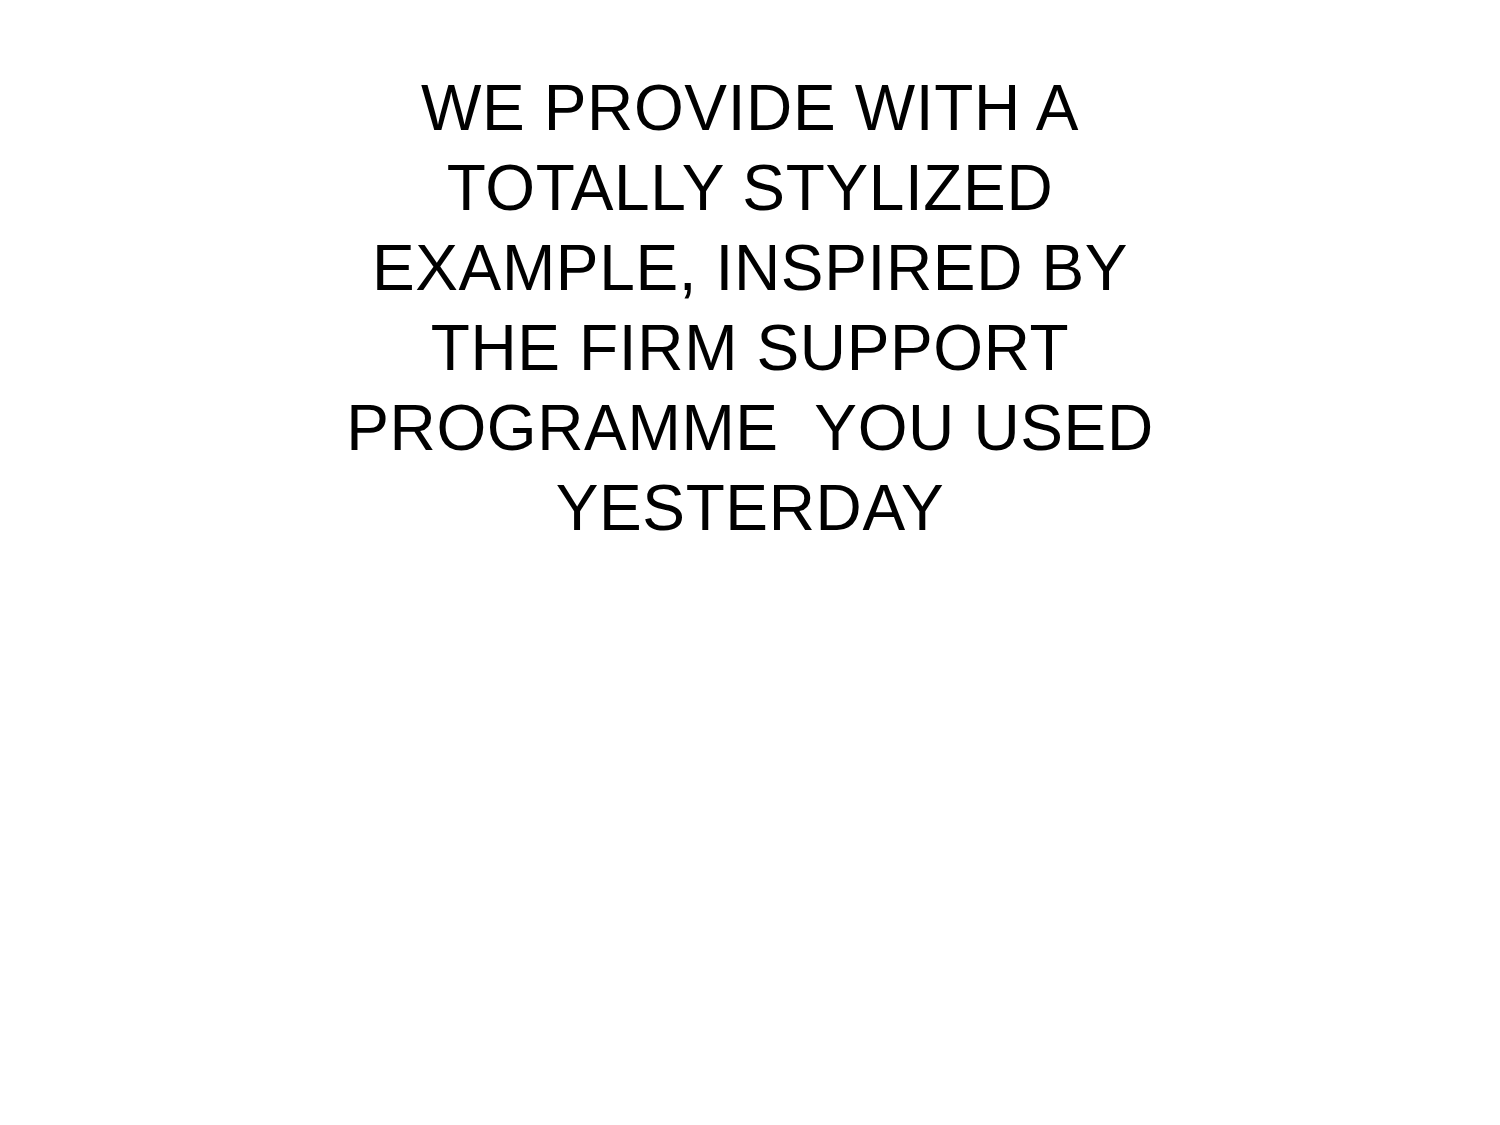WE PROVIDE WITH A TOTALLY STYLIZED EXAMPLE, INSPIRED BY THE FIRM SUPPORT PROGRAMME YOU USED YESTERDAY